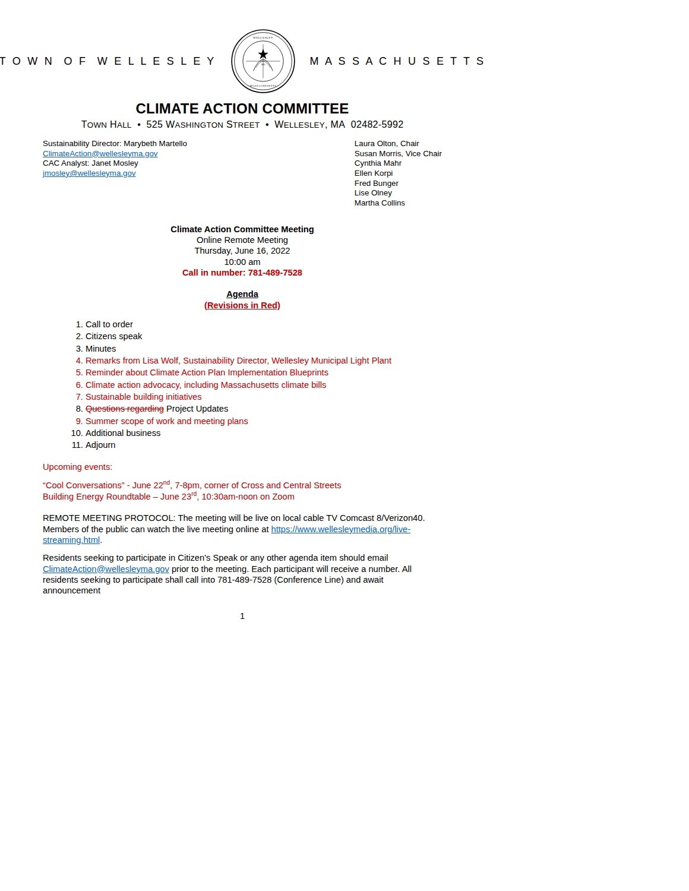T O W N O F W E L L E S L E Y
WELLESLEY MASSACHUSETTS 1881
M A S S A C H U S E T T S
CLIMATE ACTION COMMITTEE
TOWN HALL • 525 WASHINGTON STREET • WELLESLEY, MA 02482-5992
Sustainability Director: Marybeth Martello
ClimateAction@wellesleyma.gov
CAC Analyst: Janet Mosley
jmosley@wellesleyma.gov
Laura Olton, Chair
Susan Morris, Vice Chair
Cynthia Mahr
Ellen Korpi
Fred Bunger
Lise Olney
Martha Collins
Climate Action Committee Meeting
Online Remote Meeting
Thursday, June 16, 2022
10:00 am
Call in number: 781-489-7528
Agenda
(Revisions in Red)
Call to order
Citizens speak
Minutes
Remarks from Lisa Wolf, Sustainability Director, Wellesley Municipal Light Plant
Reminder about Climate Action Plan Implementation Blueprints
Climate action advocacy, including Massachusetts climate bills
Sustainable building initiatives
Questions regarding Project Updates
Summer scope of work and meeting plans
Additional business
Adjourn
Upcoming events:
“Cool Conversations” - June 22nd, 7-8pm, corner of Cross and Central Streets
Building Energy Roundtable – June 23rd, 10:30am-noon on Zoom
REMOTE MEETING PROTOCOL: The meeting will be live on local cable TV Comcast 8/Verizon40. Members of the public can watch the live meeting online at https://www.wellesleymedia.org/live-streaming.html.
Residents seeking to participate in Citizen’s Speak or any other agenda item should email ClimateAction@wellesleyma.gov prior to the meeting. Each participant will receive a number. All residents seeking to participate shall call into 781-489-7528 (Conference Line) and await announcement
1